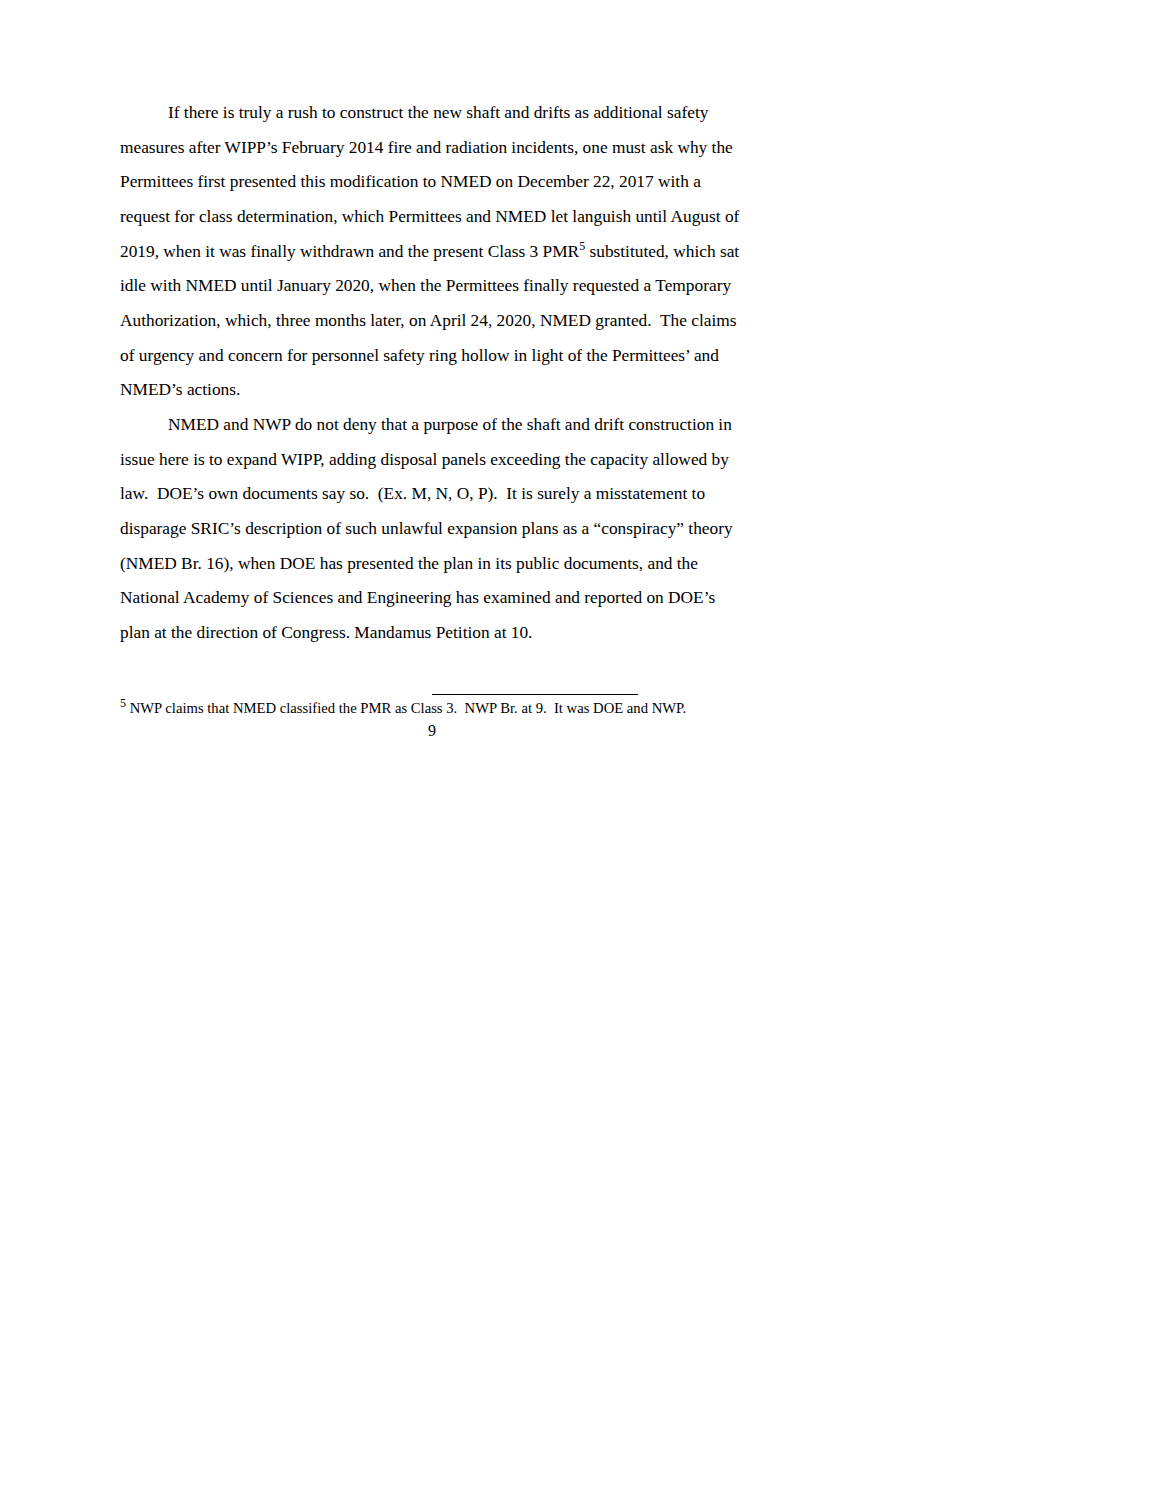If there is truly a rush to construct the new shaft and drifts as additional safety measures after WIPP’s February 2014 fire and radiation incidents, one must ask why the Permittees first presented this modification to NMED on December 22, 2017 with a request for class determination, which Permittees and NMED let languish until August of 2019, when it was finally withdrawn and the present Class 3 PMR5 substituted, which sat idle with NMED until January 2020, when the Permittees finally requested a Temporary Authorization, which, three months later, on April 24, 2020, NMED granted. The claims of urgency and concern for personnel safety ring hollow in light of the Permittees’ and NMED’s actions.
NMED and NWP do not deny that a purpose of the shaft and drift construction in issue here is to expand WIPP, adding disposal panels exceeding the capacity allowed by law. DOE’s own documents say so. (Ex. M, N, O, P). It is surely a misstatement to disparage SRIC’s description of such unlawful expansion plans as a “conspiracy” theory (NMED Br. 16), when DOE has presented the plan in its public documents, and the National Academy of Sciences and Engineering has examined and reported on DOE’s plan at the direction of Congress. Mandamus Petition at 10.
5 NWP claims that NMED classified the PMR as Class 3. NWP Br. at 9. It was DOE and NWP.
9